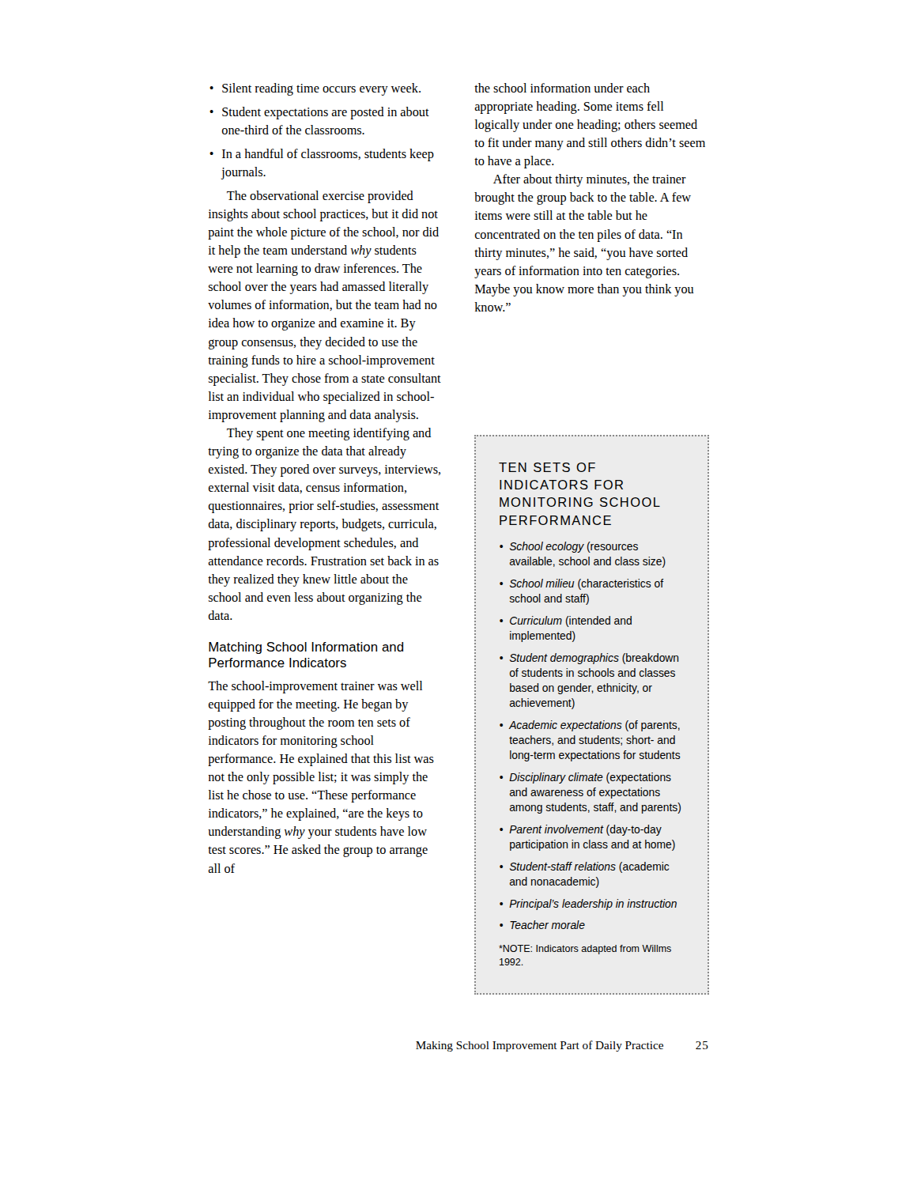Silent reading time occurs every week.
Student expectations are posted in about one-third of the classrooms.
In a handful of classrooms, students keep journals.
The observational exercise provided insights about school practices, but it did not paint the whole picture of the school, nor did it help the team understand why students were not learning to draw inferences. The school over the years had amassed literally volumes of information, but the team had no idea how to organize and examine it. By group consensus, they decided to use the training funds to hire a school-improvement specialist. They chose from a state consultant list an individual who specialized in school-improvement planning and data analysis.
They spent one meeting identifying and trying to organize the data that already existed. They pored over surveys, interviews, external visit data, census information, questionnaires, prior self-studies, assessment data, disciplinary reports, budgets, curricula, professional development schedules, and attendance records. Frustration set back in as they realized they knew little about the school and even less about organizing the data.
Matching School Information and
Performance Indicators
The school-improvement trainer was well equipped for the meeting. He began by posting throughout the room ten sets of indicators for monitoring school performance. He explained that this list was not the only possible list; it was simply the list he chose to use. “These performance indicators,” he explained, “are the keys to understanding why your students have low test scores.” He asked the group to arrange all of
the school information under each appropriate heading. Some items fell logically under one heading; others seemed to fit under many and still others didn’t seem to have a place.
After about thirty minutes, the trainer brought the group back to the table. A few items were still at the table but he concentrated on the ten piles of data. “In thirty minutes,” he said, “you have sorted years of information into ten categories. Maybe you know more than you think you know.”
Ten Sets of Indicators for
Monitoring School Performance
School ecology (resources available, school and class size)
School milieu (characteristics of school and staff)
Curriculum (intended and implemented)
Student demographics (breakdown of students in schools and classes based on gender, ethnicity, or achievement)
Academic expectations (of parents, teachers, and students; short- and long-term expectations for students
Disciplinary climate (expectations and awareness of expectations among students, staff, and parents)
Parent involvement (day-to-day participation in class and at home)
Student-staff relations (academic and nonacademic)
Principal’s leadership in instruction
Teacher morale
*NOTE: Indicators adapted from Willms 1992.
Making School Improvement Part of Daily Practice 25